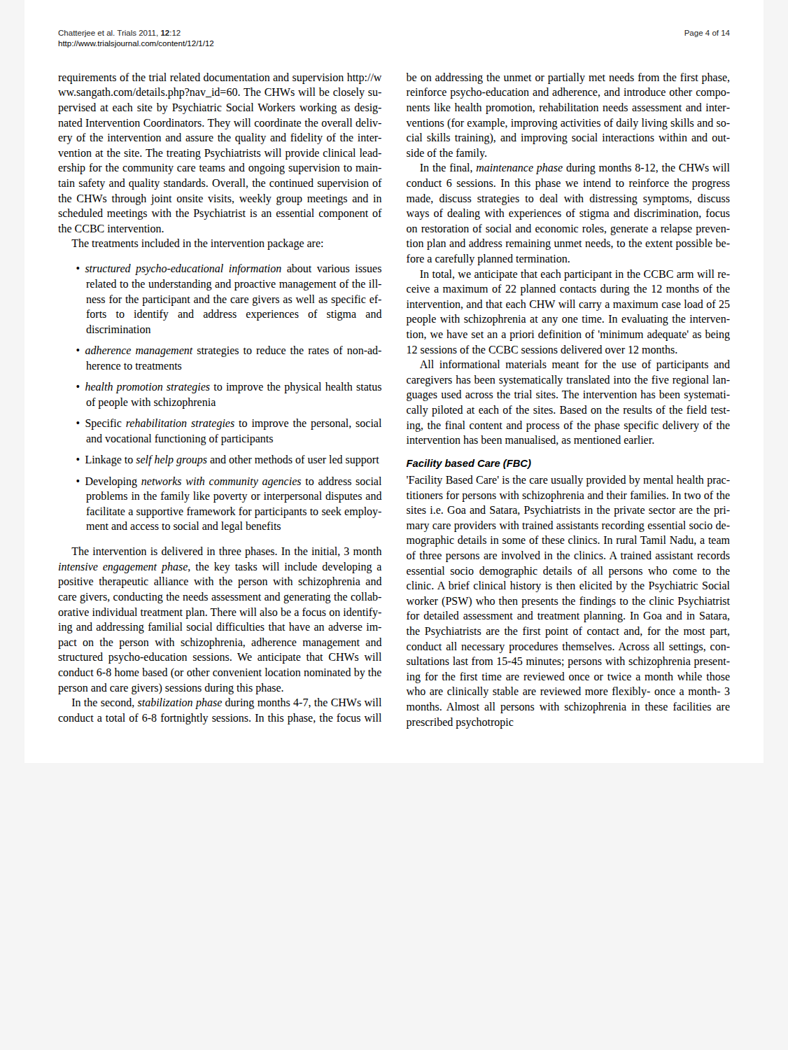Chatterjee et al. Trials 2011, 12:12
http://www.trialsjournal.com/content/12/1/12
Page 4 of 14
requirements of the trial related documentation and supervision http://www.sangath.com/details.php?nav_id=60. The CHWs will be closely supervised at each site by Psychiatric Social Workers working as designated Intervention Coordinators. They will coordinate the overall delivery of the intervention and assure the quality and fidelity of the intervention at the site. The treating Psychiatrists will provide clinical leadership for the community care teams and ongoing supervision to maintain safety and quality standards. Overall, the continued supervision of the CHWs through joint onsite visits, weekly group meetings and in scheduled meetings with the Psychiatrist is an essential component of the CCBC intervention.
The treatments included in the intervention package are:
structured psycho-educational information about various issues related to the understanding and proactive management of the illness for the participant and the care givers as well as specific efforts to identify and address experiences of stigma and discrimination
adherence management strategies to reduce the rates of non-adherence to treatments
health promotion strategies to improve the physical health status of people with schizophrenia
Specific rehabilitation strategies to improve the personal, social and vocational functioning of participants
Linkage to self help groups and other methods of user led support
Developing networks with community agencies to address social problems in the family like poverty or interpersonal disputes and facilitate a supportive framework for participants to seek employment and access to social and legal benefits
The intervention is delivered in three phases. In the initial, 3 month intensive engagement phase, the key tasks will include developing a positive therapeutic alliance with the person with schizophrenia and care givers, conducting the needs assessment and generating the collaborative individual treatment plan. There will also be a focus on identifying and addressing familial social difficulties that have an adverse impact on the person with schizophrenia, adherence management and structured psycho-education sessions. We anticipate that CHWs will conduct 6-8 home based (or other convenient location nominated by the person and care givers) sessions during this phase.
In the second, stabilization phase during months 4-7, the CHWs will conduct a total of 6-8 fortnightly sessions. In this phase, the focus will be on addressing the unmet or partially met needs from the first phase, reinforce psycho-education and adherence, and introduce other components like health promotion, rehabilitation needs assessment and interventions (for example, improving activities of daily living skills and social skills training), and improving social interactions within and outside of the family.
In the final, maintenance phase during months 8-12, the CHWs will conduct 6 sessions. In this phase we intend to reinforce the progress made, discuss strategies to deal with distressing symptoms, discuss ways of dealing with experiences of stigma and discrimination, focus on restoration of social and economic roles, generate a relapse prevention plan and address remaining unmet needs, to the extent possible before a carefully planned termination.
In total, we anticipate that each participant in the CCBC arm will receive a maximum of 22 planned contacts during the 12 months of the intervention, and that each CHW will carry a maximum case load of 25 people with schizophrenia at any one time. In evaluating the intervention, we have set an a priori definition of 'minimum adequate' as being 12 sessions of the CCBC sessions delivered over 12 months.
All informational materials meant for the use of participants and caregivers has been systematically translated into the five regional languages used across the trial sites. The intervention has been systematically piloted at each of the sites. Based on the results of the field testing, the final content and process of the phase specific delivery of the intervention has been manualised, as mentioned earlier.
Facility based Care (FBC)
'Facility Based Care' is the care usually provided by mental health practitioners for persons with schizophrenia and their families. In two of the sites i.e. Goa and Satara, Psychiatrists in the private sector are the primary care providers with trained assistants recording essential socio demographic details in some of these clinics. In rural Tamil Nadu, a team of three persons are involved in the clinics. A trained assistant records essential socio demographic details of all persons who come to the clinic. A brief clinical history is then elicited by the Psychiatric Social worker (PSW) who then presents the findings to the clinic Psychiatrist for detailed assessment and treatment planning. In Goa and in Satara, the Psychiatrists are the first point of contact and, for the most part, conduct all necessary procedures themselves. Across all settings, consultations last from 15-45 minutes; persons with schizophrenia presenting for the first time are reviewed once or twice a month while those who are clinically stable are reviewed more flexibly- once a month- 3 months. Almost all persons with schizophrenia in these facilities are prescribed psychotropic